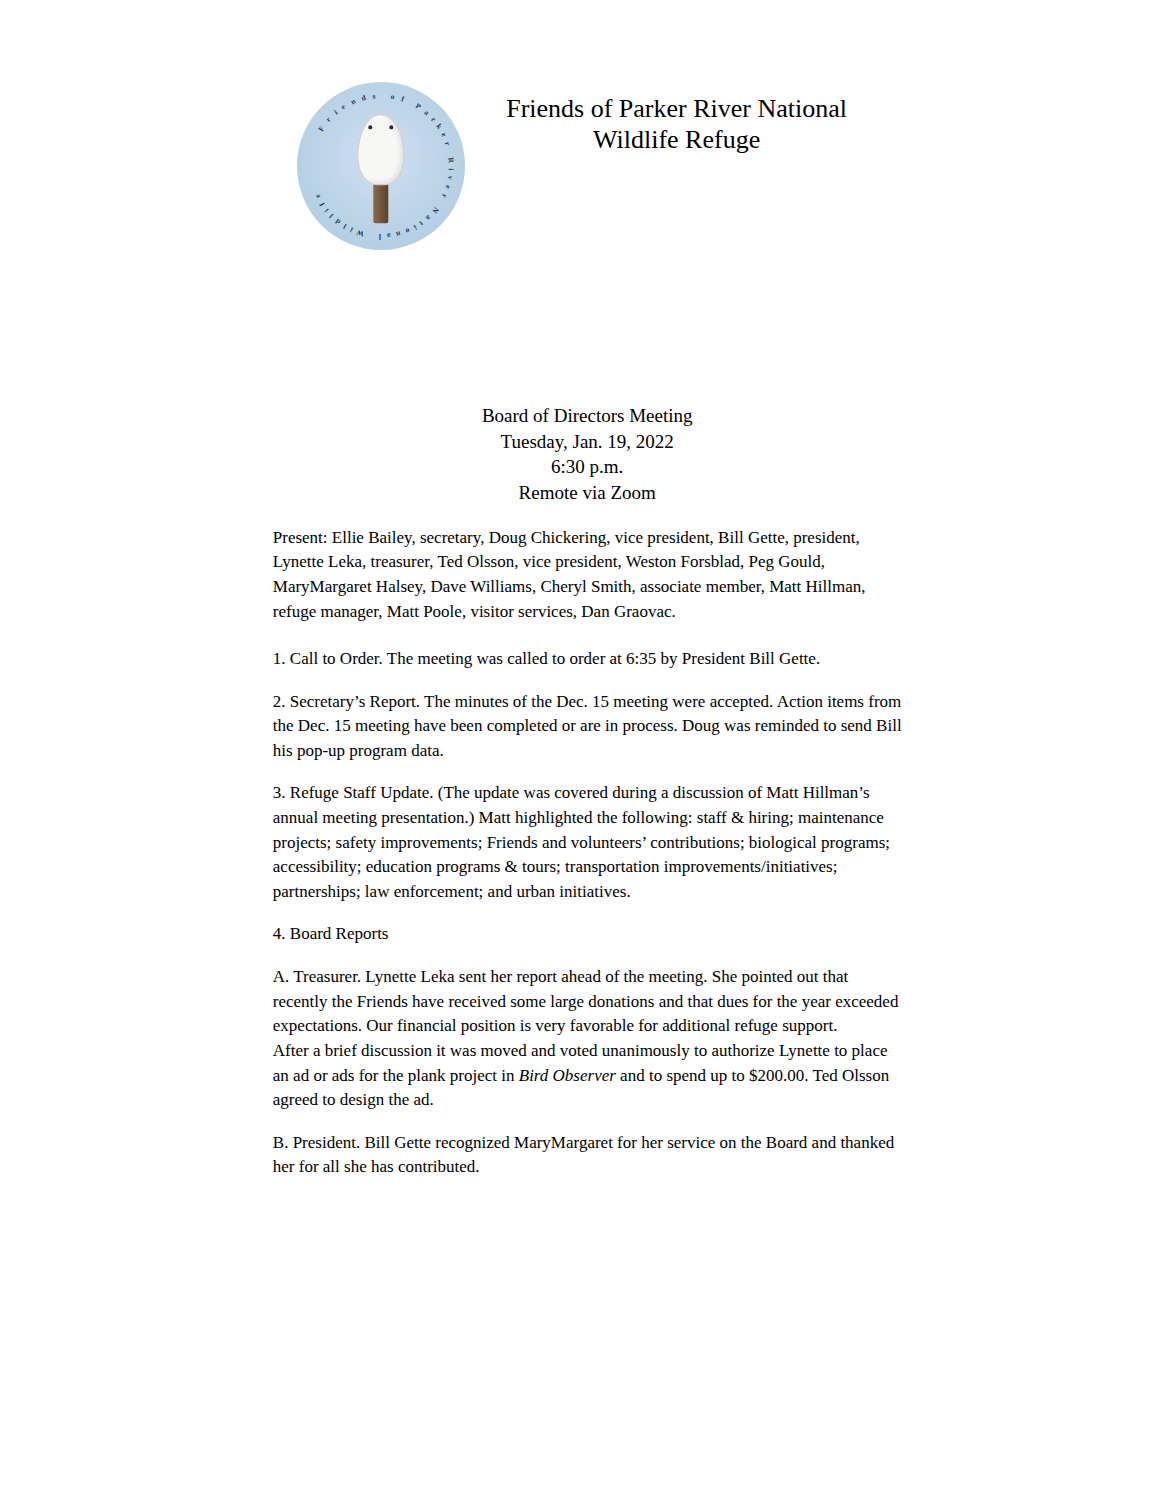F r i e n d s o f P a r k e r R i v e r N a t i o n a l W i l d l i f e
Friends of Parker River National
Wildlife Refuge
Board of Directors Meeting
Tuesday, Jan. 19, 2022
6:30 p.m.
Remote via Zoom
Present: Ellie Bailey, secretary, Doug Chickering, vice president, Bill Gette, president, Lynette Leka, treasurer, Ted Olsson, vice president, Weston Forsblad, Peg Gould, MaryMargaret Halsey, Dave Williams, Cheryl Smith, associate member, Matt Hillman, refuge manager, Matt Poole, visitor services, Dan Graovac.
1. Call to Order. The meeting was called to order at 6:35 by President Bill Gette.
2. Secretary’s Report. The minutes of the Dec. 15 meeting were accepted. Action items from the Dec. 15 meeting have been completed or are in process. Doug was reminded to send Bill his pop-up program data.
3. Refuge Staff Update. (The update was covered during a discussion of Matt Hillman’s annual meeting presentation.) Matt highlighted the following: staff & hiring; maintenance projects; safety improvements; Friends and volunteers’ contributions; biological programs; accessibility; education programs & tours; transportation improvements/initiatives; partnerships; law enforcement; and urban initiatives.
4. Board Reports
A. Treasurer. Lynette Leka sent her report ahead of the meeting. She pointed out that recently the Friends have received some large donations and that dues for the year exceeded expectations. Our financial position is very favorable for additional refuge support.
After a brief discussion it was moved and voted unanimously to authorize Lynette to place an ad or ads for the plank project in Bird Observer and to spend up to $200.00. Ted Olsson agreed to design the ad.
B. President. Bill Gette recognized MaryMargaret for her service on the Board and thanked her for all she has contributed.